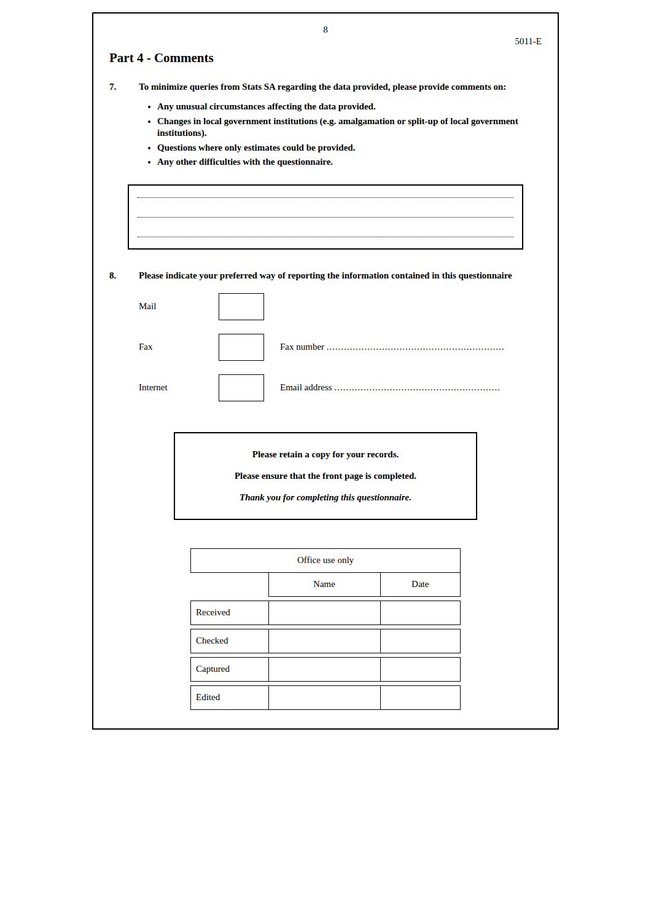8
5011-E
Part 4 - Comments
7.
To minimize queries from Stats SA regarding the data provided, please provide comments on:
Any unusual circumstances affecting the data provided.
Changes in local government institutions (e.g. amalgamation or split-up of local government institutions).
Questions where only estimates could be provided.
Any other difficulties with the questionnaire.
8.
Please indicate your preferred way of reporting the information contained in this questionnaire
Mail
Fax
Fax number .............................................................
Internet
Email address .........................................................
Please retain a copy for your records.
Please ensure that the front page is completed.
Thank you for completing this questionnaire.
| Office use only |
| | Name | Date |
| Received | | |
| Checked | | |
| Captured | | |
| Edited | | |